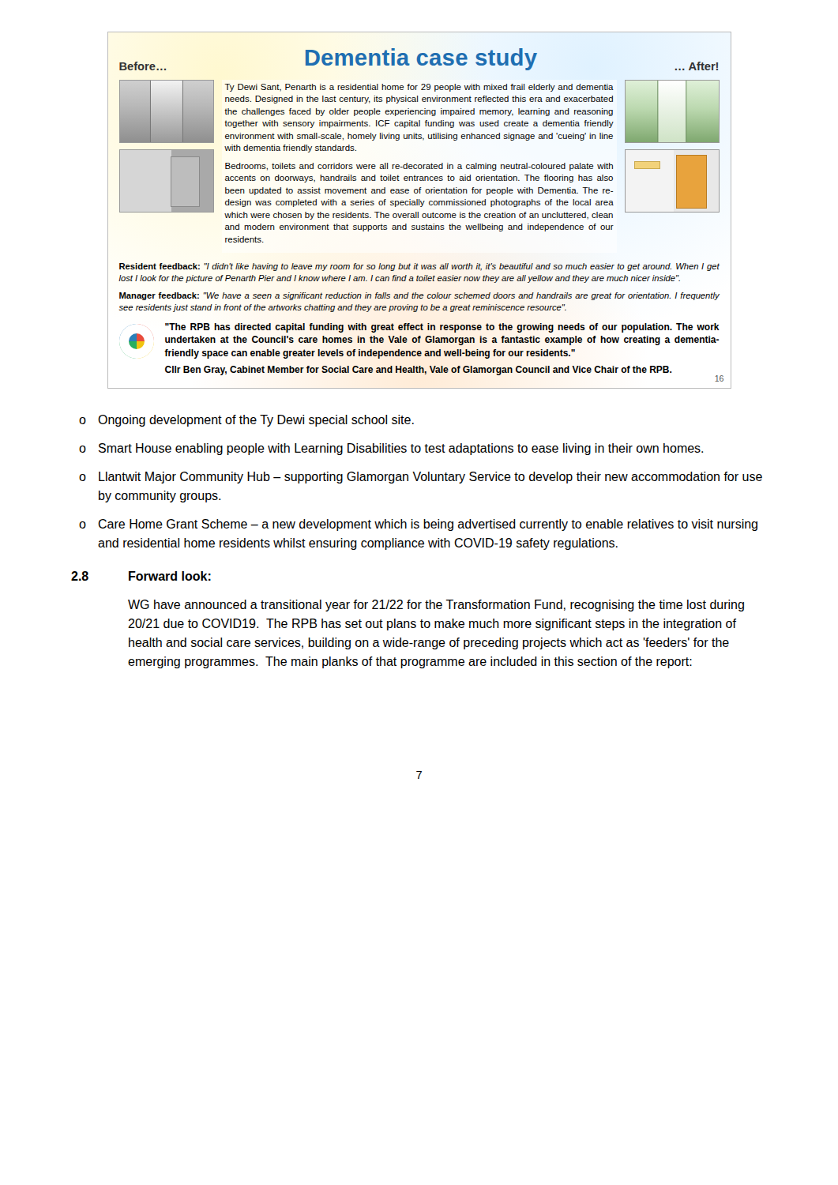Before… Dementia case study … After!
Ty Dewi Sant, Penarth is a residential home for 29 people with mixed frail elderly and dementia needs. Designed in the last century, its physical environment reflected this era and exacerbated the challenges faced by older people experiencing impaired memory, learning and reasoning together with sensory impairments. ICF capital funding was used create a dementia friendly environment with small-scale, homely living units, utilising enhanced signage and 'cueing' in line with dementia friendly standards.
Bedrooms, toilets and corridors were all re-decorated in a calming neutral-coloured palate with accents on doorways, handrails and toilet entrances to aid orientation. The flooring has also been updated to assist movement and ease of orientation for people with Dementia. The re-design was completed with a series of specially commissioned photographs of the local area which were chosen by the residents. The overall outcome is the creation of an uncluttered, clean and modern environment that supports and sustains the wellbeing and independence of our residents.
Resident feedback: "I didn't like having to leave my room for so long but it was all worth it, it's beautiful and so much easier to get around. When I get lost I look for the picture of Penarth Pier and I know where I am. I can find a toilet easier now they are all yellow and they are much nicer inside".
Manager feedback: "We have a seen a significant reduction in falls and the colour schemed doors and handrails are great for orientation. I frequently see residents just stand in front of the artworks chatting and they are proving to be a great reminiscence resource".
"The RPB has directed capital funding with great effect in response to the growing needs of our population. The work undertaken at the Council's care homes in the Vale of Glamorgan is a fantastic example of how creating a dementia-friendly space can enable greater levels of independence and well-being for our residents." Cllr Ben Gray, Cabinet Member for Social Care and Health, Vale of Glamorgan Council and Vice Chair of the RPB.
16
Ongoing development of the Ty Dewi special school site.
Smart House enabling people with Learning Disabilities to test adaptations to ease living in their own homes.
Llantwit Major Community Hub – supporting Glamorgan Voluntary Service to develop their new accommodation for use by community groups.
Care Home Grant Scheme – a new development which is being advertised currently to enable relatives to visit nursing and residential home residents whilst ensuring compliance with COVID-19 safety regulations.
2.8
Forward look:
WG have announced a transitional year for 21/22 for the Transformation Fund, recognising the time lost during 20/21 due to COVID19. The RPB has set out plans to make much more significant steps in the integration of health and social care services, building on a wide-range of preceding projects which act as 'feeders' for the emerging programmes. The main planks of that programme are included in this section of the report:
7